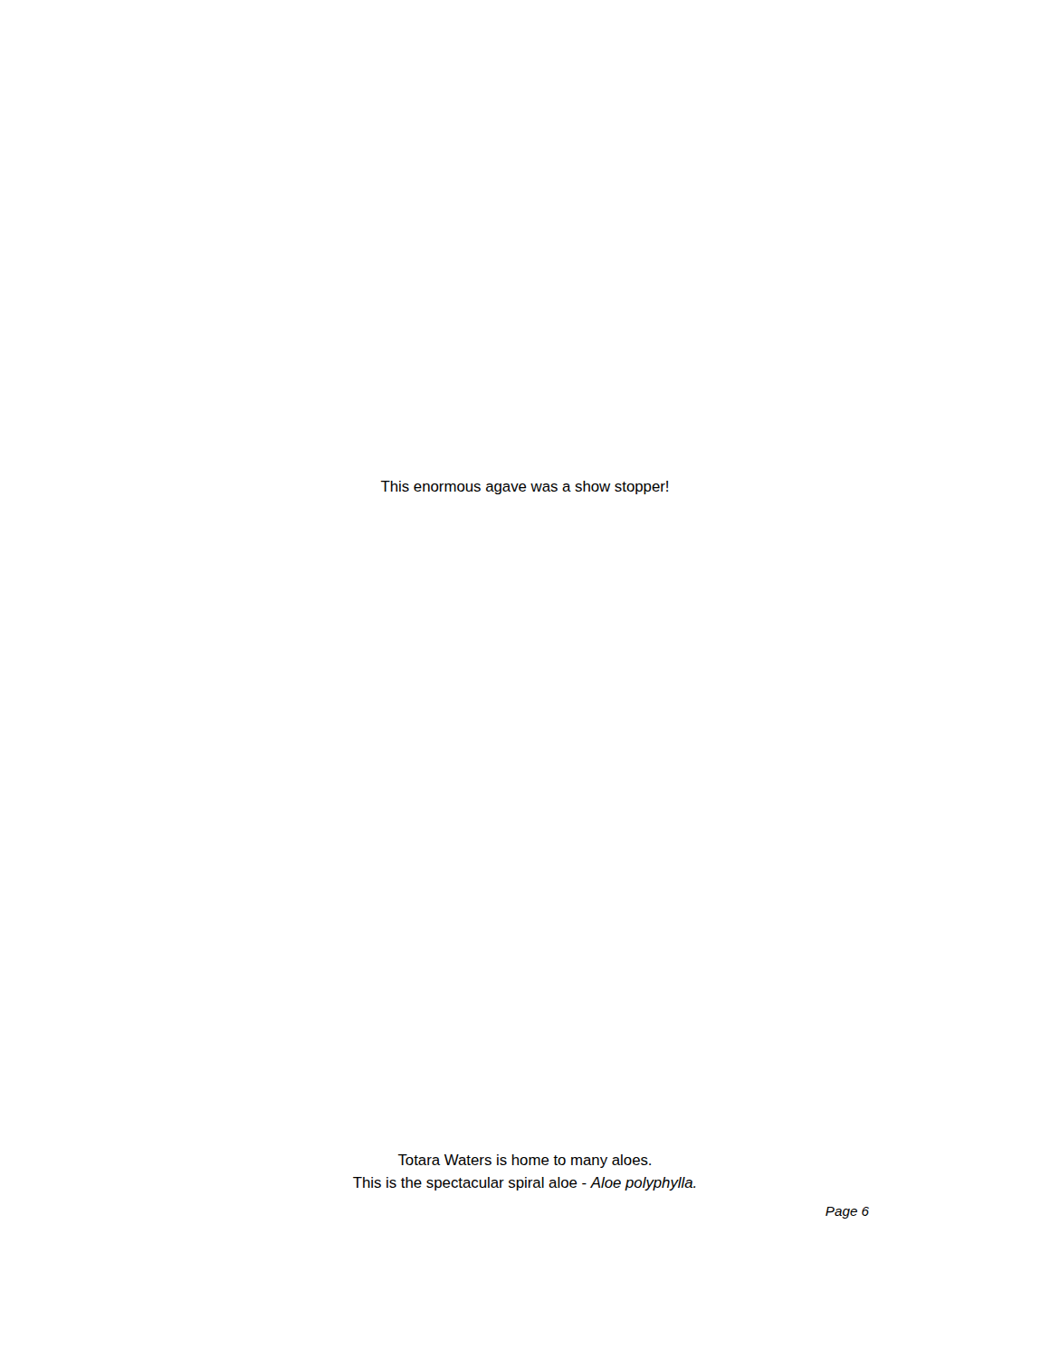This enormous agave was a show stopper!
Totara Waters is home to many aloes.
This is the spectacular spiral aloe - Aloe polyphylla.
Page 6